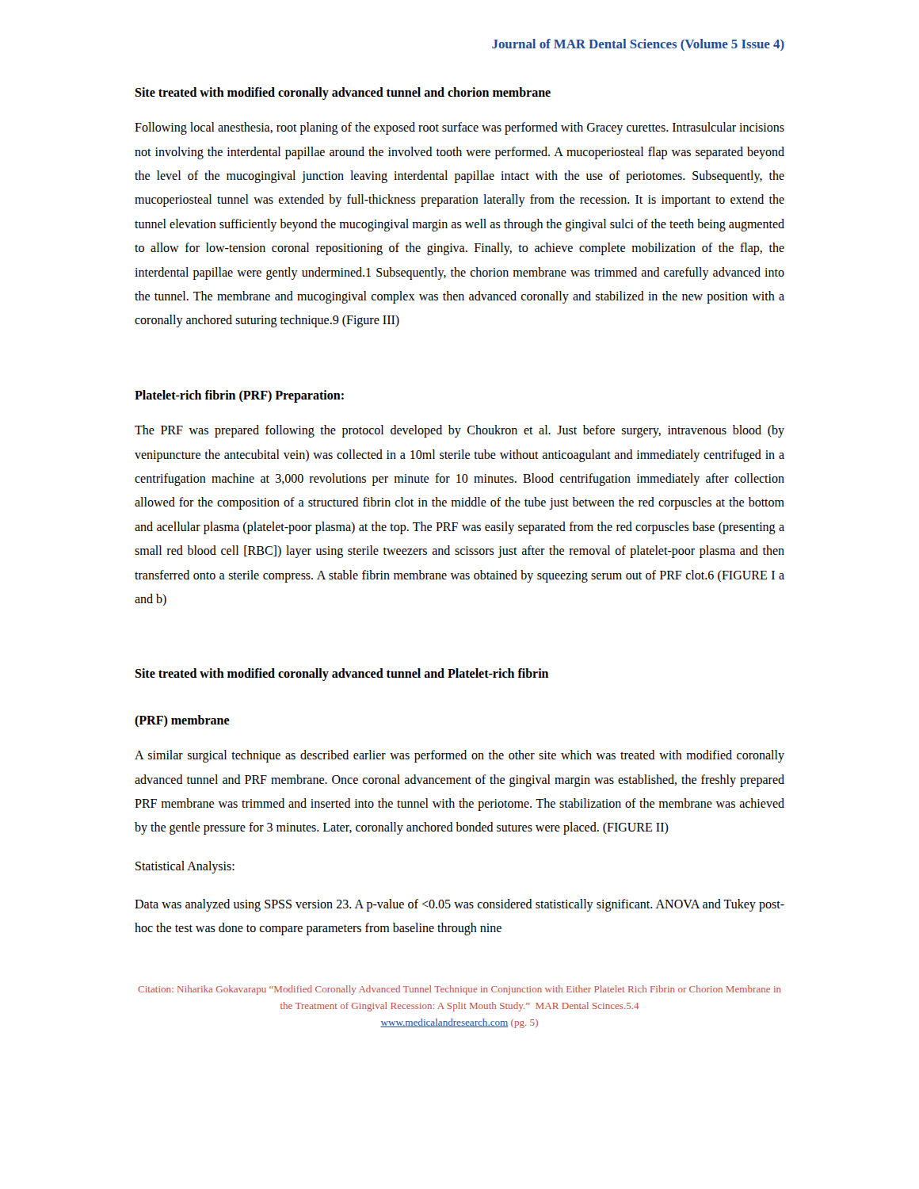Journal of MAR Dental Sciences (Volume 5 Issue 4)
Site treated with modified coronally advanced tunnel and chorion membrane
Following local anesthesia, root planing of the exposed root surface was performed with Gracey curettes. Intrasulcular incisions not involving the interdental papillae around the involved tooth were performed. A mucoperiosteal flap was separated beyond the level of the mucogingival junction leaving interdental papillae intact with the use of periotomes. Subsequently, the mucoperiosteal tunnel was extended by full-thickness preparation laterally from the recession. It is important to extend the tunnel elevation sufficiently beyond the mucogingival margin as well as through the gingival sulci of the teeth being augmented to allow for low-tension coronal repositioning of the gingiva. Finally, to achieve complete mobilization of the flap, the interdental papillae were gently undermined.1 Subsequently, the chorion membrane was trimmed and carefully advanced into the tunnel. The membrane and mucogingival complex was then advanced coronally and stabilized in the new position with a coronally anchored suturing technique.9 (Figure III)
Platelet-rich fibrin (PRF) Preparation:
The PRF was prepared following the protocol developed by Choukron et al. Just before surgery, intravenous blood (by venipuncture the antecubital vein) was collected in a 10ml sterile tube without anticoagulant and immediately centrifuged in a centrifugation machine at 3,000 revolutions per minute for 10 minutes. Blood centrifugation immediately after collection allowed for the composition of a structured fibrin clot in the middle of the tube just between the red corpuscles at the bottom and acellular plasma (platelet-poor plasma) at the top. The PRF was easily separated from the red corpuscles base (presenting a small red blood cell [RBC]) layer using sterile tweezers and scissors just after the removal of platelet-poor plasma and then transferred onto a sterile compress. A stable fibrin membrane was obtained by squeezing serum out of PRF clot.6 (FIGURE I a and b)
Site treated with modified coronally advanced tunnel and Platelet-rich fibrin
(PRF) membrane
A similar surgical technique as described earlier was performed on the other site which was treated with modified coronally advanced tunnel and PRF membrane. Once coronal advancement of the gingival margin was established, the freshly prepared PRF membrane was trimmed and inserted into the tunnel with the periotome. The stabilization of the membrane was achieved by the gentle pressure for 3 minutes. Later, coronally anchored bonded sutures were placed. (FIGURE II)
Statistical Analysis:
Data was analyzed using SPSS version 23. A p-value of <0.05 was considered statistically significant. ANOVA and Tukey post-hoc the test was done to compare parameters from baseline through nine
Citation: Niharika Gokavarapu “Modified Coronally Advanced Tunnel Technique in Conjunction with Either Platelet Rich Fibrin or Chorion Membrane in the Treatment of Gingival Recession: A Split Mouth Study.” MAR Dental Scinces.5.4
www.medicalandresearch.com (pg. 5)